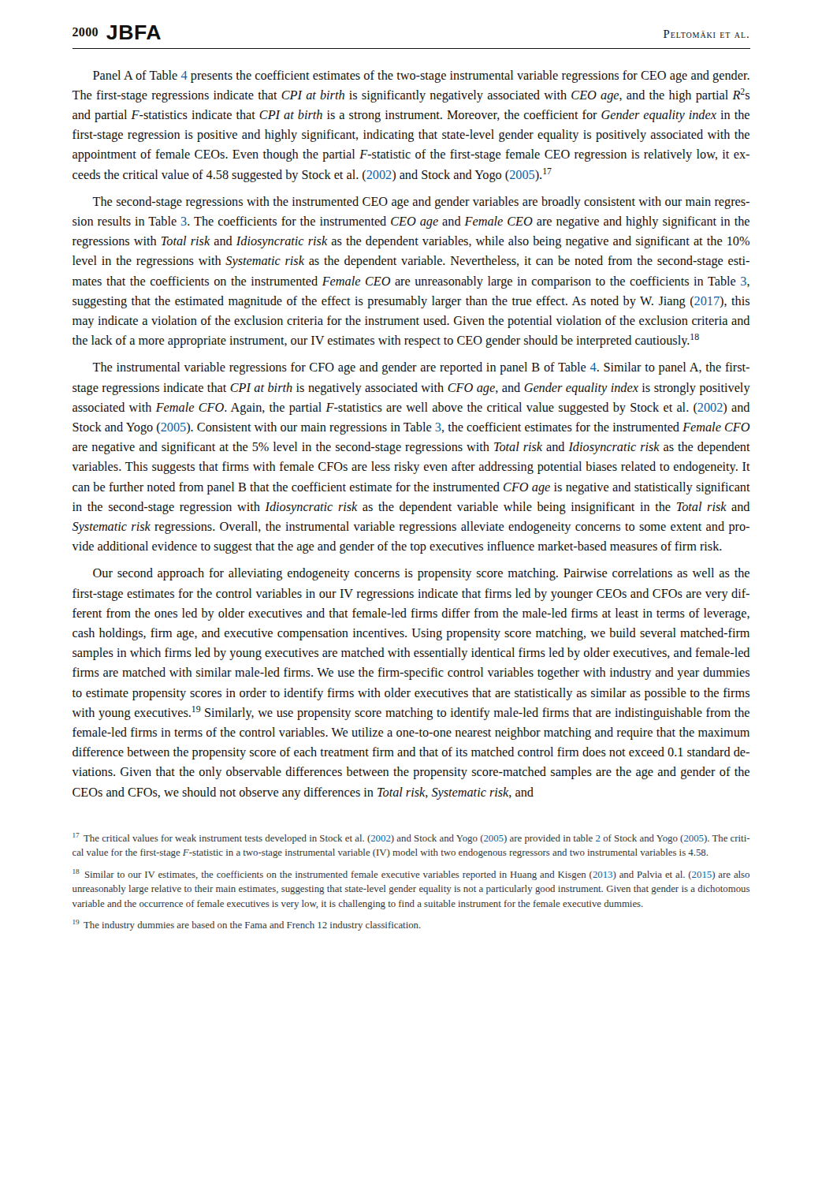2000 JBFA
Peltomäki et al.
Panel A of Table 4 presents the coefficient estimates of the two-stage instrumental variable regressions for CEO age and gender. The first-stage regressions indicate that CPI at birth is significantly negatively associated with CEO age, and the high partial R2s and partial F-statistics indicate that CPI at birth is a strong instrument. Moreover, the coefficient for Gender equality index in the first-stage regression is positive and highly significant, indicating that state-level gender equality is positively associated with the appointment of female CEOs. Even though the partial F-statistic of the first-stage female CEO regression is relatively low, it exceeds the critical value of 4.58 suggested by Stock et al. (2002) and Stock and Yogo (2005).17
The second-stage regressions with the instrumented CEO age and gender variables are broadly consistent with our main regression results in Table 3. The coefficients for the instrumented CEO age and Female CEO are negative and highly significant in the regressions with Total risk and Idiosyncratic risk as the dependent variables, while also being negative and significant at the 10% level in the regressions with Systematic risk as the dependent variable. Nevertheless, it can be noted from the second-stage estimates that the coefficients on the instrumented Female CEO are unreasonably large in comparison to the coefficients in Table 3, suggesting that the estimated magnitude of the effect is presumably larger than the true effect. As noted by W. Jiang (2017), this may indicate a violation of the exclusion criteria for the instrument used. Given the potential violation of the exclusion criteria and the lack of a more appropriate instrument, our IV estimates with respect to CEO gender should be interpreted cautiously.18
The instrumental variable regressions for CFO age and gender are reported in panel B of Table 4. Similar to panel A, the first-stage regressions indicate that CPI at birth is negatively associated with CFO age, and Gender equality index is strongly positively associated with Female CFO. Again, the partial F-statistics are well above the critical value suggested by Stock et al. (2002) and Stock and Yogo (2005). Consistent with our main regressions in Table 3, the coefficient estimates for the instrumented Female CFO are negative and significant at the 5% level in the second-stage regressions with Total risk and Idiosyncratic risk as the dependent variables. This suggests that firms with female CFOs are less risky even after addressing potential biases related to endogeneity. It can be further noted from panel B that the coefficient estimate for the instrumented CFO age is negative and statistically significant in the second-stage regression with Idiosyncratic risk as the dependent variable while being insignificant in the Total risk and Systematic risk regressions. Overall, the instrumental variable regressions alleviate endogeneity concerns to some extent and provide additional evidence to suggest that the age and gender of the top executives influence market-based measures of firm risk.
Our second approach for alleviating endogeneity concerns is propensity score matching. Pairwise correlations as well as the first-stage estimates for the control variables in our IV regressions indicate that firms led by younger CEOs and CFOs are very different from the ones led by older executives and that female-led firms differ from the male-led firms at least in terms of leverage, cash holdings, firm age, and executive compensation incentives. Using propensity score matching, we build several matched-firm samples in which firms led by young executives are matched with essentially identical firms led by older executives, and female-led firms are matched with similar male-led firms. We use the firm-specific control variables together with industry and year dummies to estimate propensity scores in order to identify firms with older executives that are statistically as similar as possible to the firms with young executives.19 Similarly, we use propensity score matching to identify male-led firms that are indistinguishable from the female-led firms in terms of the control variables. We utilize a one-to-one nearest neighbor matching and require that the maximum difference between the propensity score of each treatment firm and that of its matched control firm does not exceed 0.1 standard deviations. Given that the only observable differences between the propensity score-matched samples are the age and gender of the CEOs and CFOs, we should not observe any differences in Total risk, Systematic risk, and
17 The critical values for weak instrument tests developed in Stock et al. (2002) and Stock and Yogo (2005) are provided in table 2 of Stock and Yogo (2005). The critical value for the first-stage F-statistic in a two-stage instrumental variable (IV) model with two endogenous regressors and two instrumental variables is 4.58.
18 Similar to our IV estimates, the coefficients on the instrumented female executive variables reported in Huang and Kisgen (2013) and Palvia et al. (2015) are also unreasonably large relative to their main estimates, suggesting that state-level gender equality is not a particularly good instrument. Given that gender is a dichotomous variable and the occurrence of female executives is very low, it is challenging to find a suitable instrument for the female executive dummies.
19 The industry dummies are based on the Fama and French 12 industry classification.